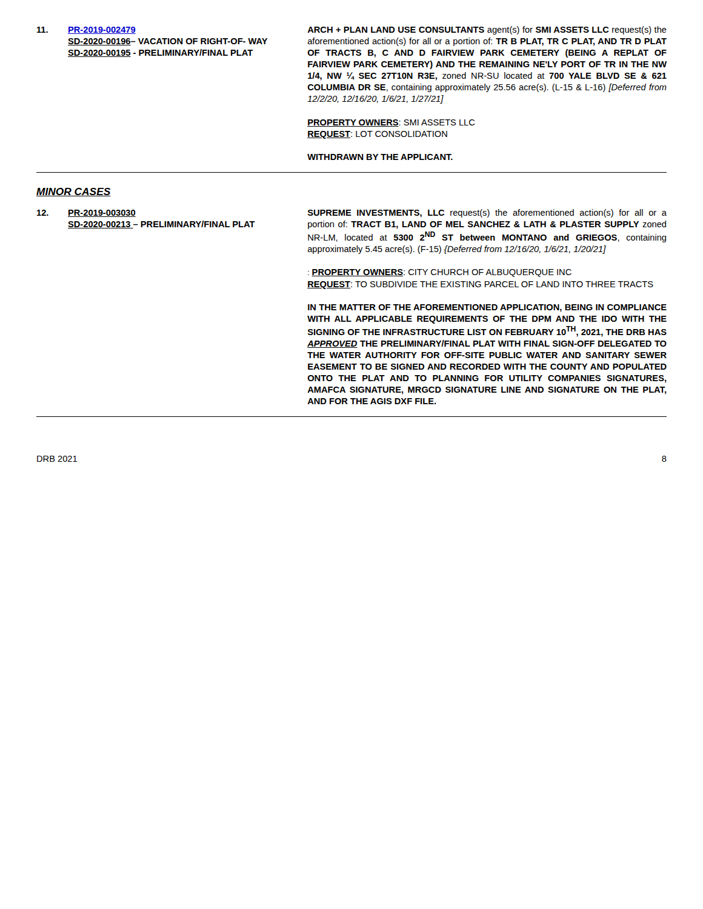| 11. | PR-2019-002479 SD-2020-00196 – VACATION OF RIGHT-OF- WAY SD-2020-00195 - PRELIMINARY/FINAL PLAT | ARCH + PLAN LAND USE CONSULTANTS agent(s) for SMI ASSETS LLC request(s) the aforementioned action(s) for all or a portion of: TR B PLAT, TR C PLAT, AND TR D PLAT OF TRACTS B, C AND D FAIRVIEW PARK CEMETERY (BEING A REPLAT OF FAIRVIEW PARK CEMETERY) AND THE REMAINING NE'LY PORT OF TR IN THE NW 1/4, NW ¼ SEC 27T10N R3E, zoned NR-SU located at 700 YALE BLVD SE & 621 COLUMBIA DR SE , containing approximately 25.56 acre(s). (L-15 & L-16) [Deferred from 12/2/20, 12/16/20, 1/6/21, 1/27/21] PROPERTY OWNERS : SMI ASSETS LLC REQUEST : LOT CONSOLIDATION WITHDRAWN BY THE APPLICANT. |
MINOR CASES
| 12. | PR-2019-003030 SD-2020-00213 – PRELIMINARY/FINAL PLAT | SUPREME INVESTMENTS, LLC request(s) the aforementioned action(s) for all or a portion of: TRACT B1, LAND OF MEL SANCHEZ & LATH & PLASTER SUPPLY zoned NR-LM, located at 5300 2 ND ST between MONTANO and GRIEGOS , containing approximately 5.45 acre(s). (F-15) {Deferred from 12/16/20, 1/6/21, 1/20/21] : PROPERTY OWNERS : CITY CHURCH OF ALBUQUERQUE INC REQUEST : TO SUBDIVIDE THE EXISTING PARCEL OF LAND INTO THREE TRACTS IN THE MATTER OF THE AFOREMENTIONED APPLICATION, BEING IN COMPLIANCE WITH ALL APPLICABLE REQUIREMENTS OF THE DPM AND THE IDO WITH THE SIGNING OF THE INFRASTRUCTURE LIST ON FEBRUARY 10 TH , 2021, THE DRB HAS APPROVED THE PRELIMINARY/FINAL PLAT WITH FINAL SIGN-OFF DELEGATED TO THE WATER AUTHORITY FOR OFF-SITE PUBLIC WATER AND SANITARY SEWER EASEMENT TO BE SIGNED AND RECORDED WITH THE COUNTY AND POPULATED ONTO THE PLAT AND TO PLANNING FOR UTILITY COMPANIES SIGNATURES, AMAFCA SIGNATURE, MRGCD SIGNATURE LINE AND SIGNATURE ON THE PLAT, AND FOR THE AGIS DXF FILE. |
DRB 2021
8